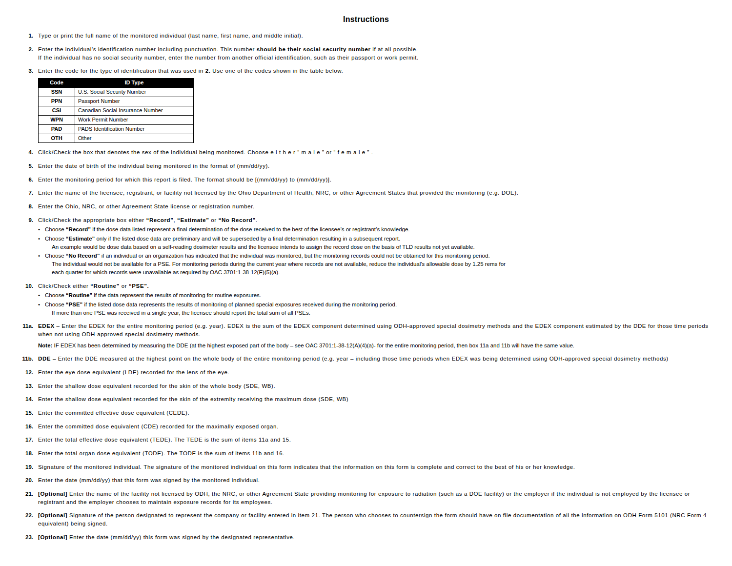Instructions
1. Type or print the full name of the monitored individual (last name, first name, and middle initial).
2. Enter the individual’s identification number including punctuation. This number should be their social security number if at all possible.
If the individual has no social security number, enter the number from another official identification, such as their passport or work permit.
3. Enter the code for the type of identification that was used in 2. Use one of the codes shown in the table below.
| Code | ID Type |
| --- | --- |
| SSN | U.S. Social Security Number |
| PPN | Passport Number |
| CSI | Canadian Social Insurance Number |
| WPN | Work Permit Number |
| PAD | PADS Identification Number |
| OTH | Other |
4. Click/Check the box that denotes the sex of the individual being monitored. Choose e i t h e r “ m a l e ” or “ f e m a l e ” .
5. Enter the date of birth of the individual being monitored in the format of (mm/dd/yy).
6. Enter the monitoring period for which this report is filed. The format should be [(mm/dd/yy) to (mm/dd/yy)].
7. Enter the name of the licensee, registrant, or facility not licensed by the Ohio Department of Health, NRC, or other Agreement States that provided the monitoring (e.g. DOE).
8. Enter the Ohio, NRC, or other Agreement State license or registration number.
9. Click/Check the appropriate box either “Record”, “Estimate” or “No Record”.
Choose “Record” if the dose data listed represent a final determination of the dose received to the best of the licensee’s or registrant’s knowledge.
Choose “Estimate” only if the listed dose data are preliminary and will be superseded by a final determination resulting in a subsequent report. An example would be dose data based on a self-reading dosimeter results and the licensee intends to assign the record dose on the basis of TLD results not yet available.
Choose “No Record” if an individual or an organization has indicated that the individual was monitored, but the monitoring records could not be obtained for this monitoring period. The individual would not be available for a PSE. For monitoring periods during the current year where records are not available, reduce the individual’s allowable dose by 1.25 rems for each quarter for which records were unavailable as required by OAC 3701:1-38-12(E)(5)(a).
10. Click/Check either “Routine” or “PSE”.
Choose “Routine” if the data represent the results of monitoring for routine exposures.
Choose “PSE” if the listed dose data represents the results of monitoring of planned special exposures received during the monitoring period. If more than one PSE was received in a single year, the licensee should report the total sum of all PSEs.
11a. EDEX – Enter the EDEX for the entire monitoring period (e.g. year). EDEX is the sum of the EDEX component determined using ODH-approved special dosimetry methods and the EDEX component estimated by the DDE for those time periods when not using ODH-approved special dosimetry methods.
Note: IF EDEX has been determined by measuring the DDE (at the highest exposed part of the body – see OAC 3701:1-38-12(A)(4)(a)- for the entire monitoring period, then box 11a and 11b will have the same value.
11b. DDE – Enter the DDE measured at the highest point on the whole body of the entire monitoring period (e.g. year – including those time periods when EDEX was being determined using ODH-approved special dosimetry methods)
12. Enter the eye dose equivalent (LDE) recorded for the lens of the eye.
13. Enter the shallow dose equivalent recorded for the skin of the whole body (SDE, WB).
14. Enter the shallow dose equivalent recorded for the skin of the extremity receiving the maximum dose (SDE, WB)
15. Enter the committed effective dose equivalent (CEDE).
16. Enter the committed dose equivalent (CDE) recorded for the maximally exposed organ.
17. Enter the total effective dose equivalent (TEDE). The TEDE is the sum of items 11a and 15.
18. Enter the total organ dose equivalent (TODE). The TODE is the sum of items 11b and 16.
19. Signature of the monitored individual. The signature of the monitored individual on this form indicates that the information on this form is complete and correct to the best of his or her knowledge.
20. Enter the date (mm/dd/yy) that this form was signed by the monitored individual.
21. [Optional] Enter the name of the facility not licensed by ODH, the NRC, or other Agreement State providing monitoring for exposure to radiation (such as a DOE facility) or the employer if the individual is not employed by the licensee or registrant and the employer chooses to maintain exposure records for its employees.
22. [Optional] Signature of the person designated to represent the company or facility entered in item 21. The person who chooses to countersign the form should have on file documentation of all the information on ODH Form 5101 (NRC Form 4 equivalent) being signed.
23. [Optional] Enter the date (mm/dd/yy) this form was signed by the designated representative.